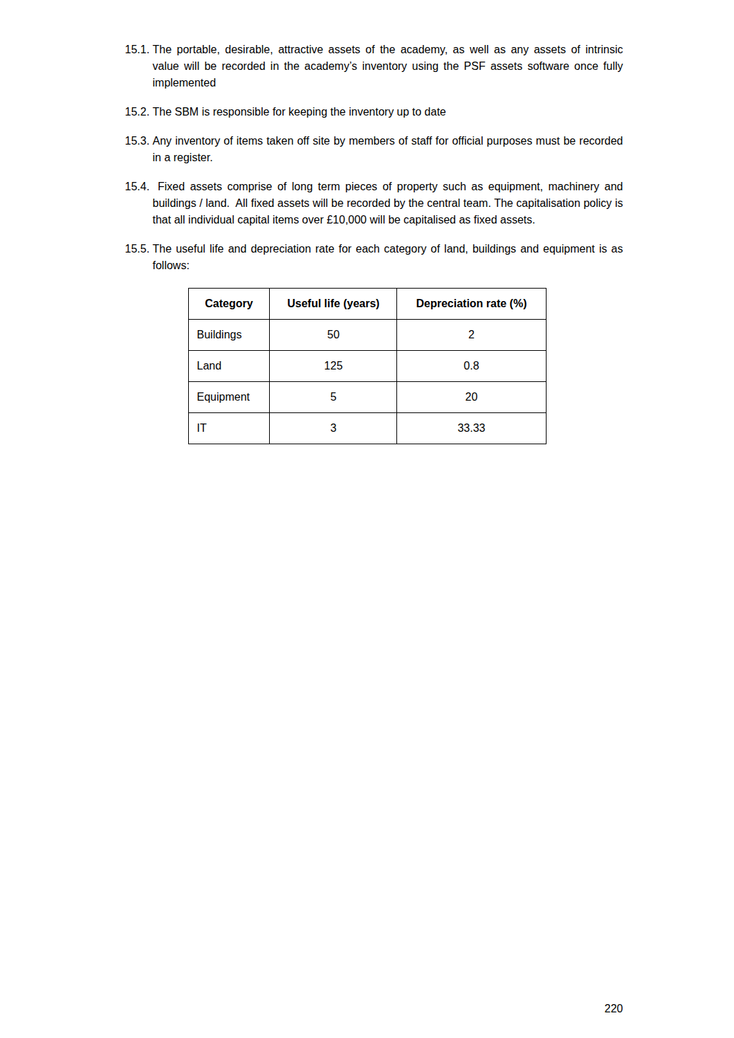15.1.
The portable, desirable, attractive assets of the academy, as well as any assets of intrinsic value will be recorded in the academy’s inventory using the PSF assets software once fully implemented
15.2.
The SBM is responsible for keeping the inventory up to date
15.3.
Any inventory of items taken off site by members of staff for official purposes must be recorded in a register.
15.4.
Fixed assets comprise of long term pieces of property such as equipment, machinery and buildings / land. All fixed assets will be recorded by the central team. The capitalisation policy is that all individual capital items over £10,000 will be capitalised as fixed assets.
15.5.
The useful life and depreciation rate for each category of land, buildings and equipment is as follows:
| Category | Useful life (years) | Depreciation rate (%) |
| --- | --- | --- |
| Buildings | 50 | 2 |
| Land | 125 | 0.8 |
| Equipment | 5 | 20 |
| IT | 3 | 33.33 |
220